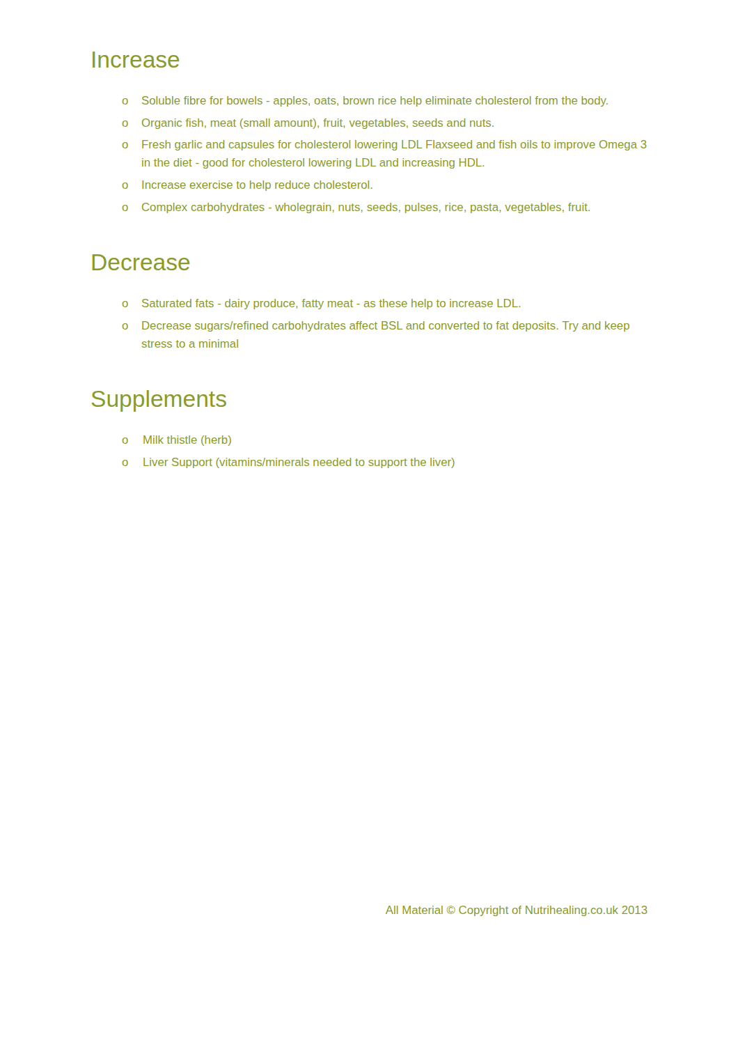Increase
Soluble fibre for bowels - apples, oats, brown rice help eliminate cholesterol from the body.
Organic fish, meat (small amount), fruit, vegetables, seeds and nuts.
Fresh garlic and capsules for cholesterol lowering LDL Flaxseed and fish oils to improve Omega 3 in the diet - good for cholesterol lowering LDL and increasing HDL.
Increase exercise to help reduce cholesterol.
Complex carbohydrates - wholegrain, nuts, seeds, pulses, rice, pasta, vegetables, fruit.
Decrease
Saturated fats - dairy produce, fatty meat - as these help to increase LDL.
Decrease sugars/refined carbohydrates affect BSL and converted to fat deposits. Try and keep stress to a minimal
Supplements
Milk thistle (herb)
Liver Support (vitamins/minerals needed to support the liver)
All Material © Copyright of Nutrihealing.co.uk 2013